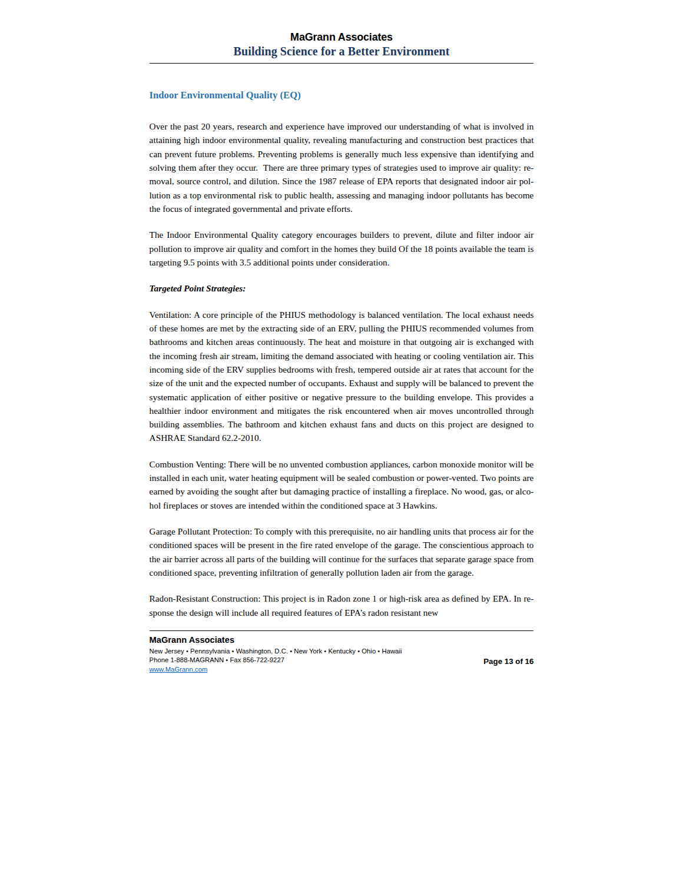MaGrann Associates
Building Science for a Better Environment
Indoor Environmental Quality (EQ)
Over the past 20 years, research and experience have improved our understanding of what is involved in attaining high indoor environmental quality, revealing manufacturing and construction best practices that can prevent future problems. Preventing problems is generally much less expensive than identifying and solving them after they occur. There are three primary types of strategies used to improve air quality: removal, source control, and dilution. Since the 1987 release of EPA reports that designated indoor air pollution as a top environmental risk to public health, assessing and managing indoor pollutants has become the focus of integrated governmental and private efforts.
The Indoor Environmental Quality category encourages builders to prevent, dilute and filter indoor air pollution to improve air quality and comfort in the homes they build Of the 18 points available the team is targeting 9.5 points with 3.5 additional points under consideration.
Targeted Point Strategies:
Ventilation: A core principle of the PHIUS methodology is balanced ventilation. The local exhaust needs of these homes are met by the extracting side of an ERV, pulling the PHIUS recommended volumes from bathrooms and kitchen areas continuously. The heat and moisture in that outgoing air is exchanged with the incoming fresh air stream, limiting the demand associated with heating or cooling ventilation air. This incoming side of the ERV supplies bedrooms with fresh, tempered outside air at rates that account for the size of the unit and the expected number of occupants. Exhaust and supply will be balanced to prevent the systematic application of either positive or negative pressure to the building envelope. This provides a healthier indoor environment and mitigates the risk encountered when air moves uncontrolled through building assemblies. The bathroom and kitchen exhaust fans and ducts on this project are designed to ASHRAE Standard 62.2-2010.
Combustion Venting: There will be no unvented combustion appliances, carbon monoxide monitor will be installed in each unit, water heating equipment will be sealed combustion or power-vented. Two points are earned by avoiding the sought after but damaging practice of installing a fireplace. No wood, gas, or alcohol fireplaces or stoves are intended within the conditioned space at 3 Hawkins.
Garage Pollutant Protection: To comply with this prerequisite, no air handling units that process air for the conditioned spaces will be present in the fire rated envelope of the garage. The conscientious approach to the air barrier across all parts of the building will continue for the surfaces that separate garage space from conditioned space, preventing infiltration of generally pollution laden air from the garage.
Radon-Resistant Construction: This project is in Radon zone 1 or high-risk area as defined by EPA. In response the design will include all required features of EPA’s radon resistant new
MaGrann Associates
New Jersey • Pennsylvania • Washington, D.C. • New York • Kentucky • Ohio • Hawaii
Phone 1-888-MAGRANN • Fax 856-722-9227
www.MaGrann.com
Page 13 of 16